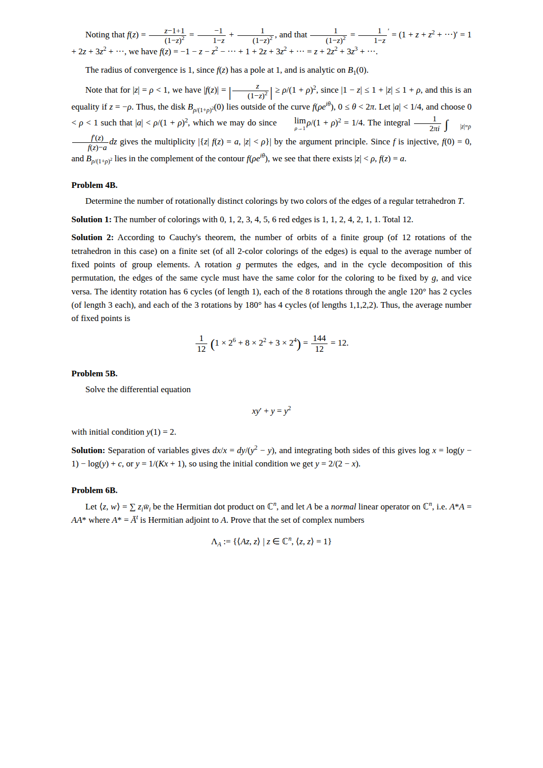Noting that f(z) = z−1+1(1−z)2 = −11−z + 1(1−z)2, and that 1(1−z)2 = 11−z′ = (1 + z + z2 + ···)′ = 1 + 2z + 3z2 + ···, we have f(z) = −1 − z − z2 − ··· + 1 + 2z + 3z2 + ··· = z + 2z2 + 3z3 + ···.
The radius of convergence is 1, since f(z) has a pole at 1, and is analytic on B1(0).
Note that for |z| = ρ < 1, we have |f(z)| = |z(1−z)2| ≥ ρ/(1 + ρ)2, since |1 − z| ≤ 1 + |z| ≤ 1 + ρ, and this is an equality if z = −ρ. Thus, the disk Bρ/(1+ρ)2(0) lies outside of the curve f(ρeiθ), 0 ≤ θ < 2π. Let |a| < 1/4, and choose 0 < ρ < 1 such that |a| < ρ/(1 + ρ)2, which we may do since limρ→1 ρ/(1 + ρ)2 = 1/4. The integral 12πi ∫|z|=ρ f′(z) f(z)−a dz gives the multiplicity |{z| f(z) = a, |z| < ρ}| by the argument principle. Since f is injective, f(0) = 0, and Bρ/(1+ρ)2 lies in the complement of the contour f(ρeiθ), we see that there exists |z| < ρ, f(z) = a.
Problem 4B.
Determine the number of rotationally distinct colorings by two colors of the edges of a regular tetrahedron T.
Solution 1: The number of colorings with 0, 1, 2, 3, 4, 5, 6 red edges is 1, 1, 2, 4, 2, 1, 1. Total 12.
Solution 2: According to Cauchy's theorem, the number of orbits of a finite group (of 12 rotations of the tetrahedron in this case) on a finite set (of all 2-color colorings of the edges) is equal to the average number of fixed points of group elements. A rotation g permutes the edges, and in the cycle decomposition of this permutation, the edges of the same cycle must have the same color for the coloring to be fixed by g, and vice versa. The identity rotation has 6 cycles (of length 1), each of the 8 rotations through the angle 120° has 2 cycles (of length 3 each), and each of the 3 rotations by 180° has 4 cycles (of lengths 1,1,2,2). Thus, the average number of fixed points is
112 (1 × 26 + 8 × 22 + 3 × 24) = 14412 = 12.
Problem 5B.
Solve the differential equation
xy′ + y = y2
with initial condition y(1) = 2.
Solution: Separation of variables gives dx/x = dy/(y2 − y), and integrating both sides of this gives log x = log(y − 1) − log(y) + c, or y = 1/(Kx + 1), so using the initial condition we get y = 2/(2 − x).
Problem 6B.
Let ⟨z, w⟩ = ∑ zi w̄i be the Hermitian dot product on ℂn, and let A be a normal linear operator on ℂn, i.e. A*A = AA* where A* = Āt is Hermitian adjoint to A. Prove that the set of complex numbers
ΛA := {⟨Az, z⟩ | z ∈ ℂn, ⟨z, z⟩ = 1}